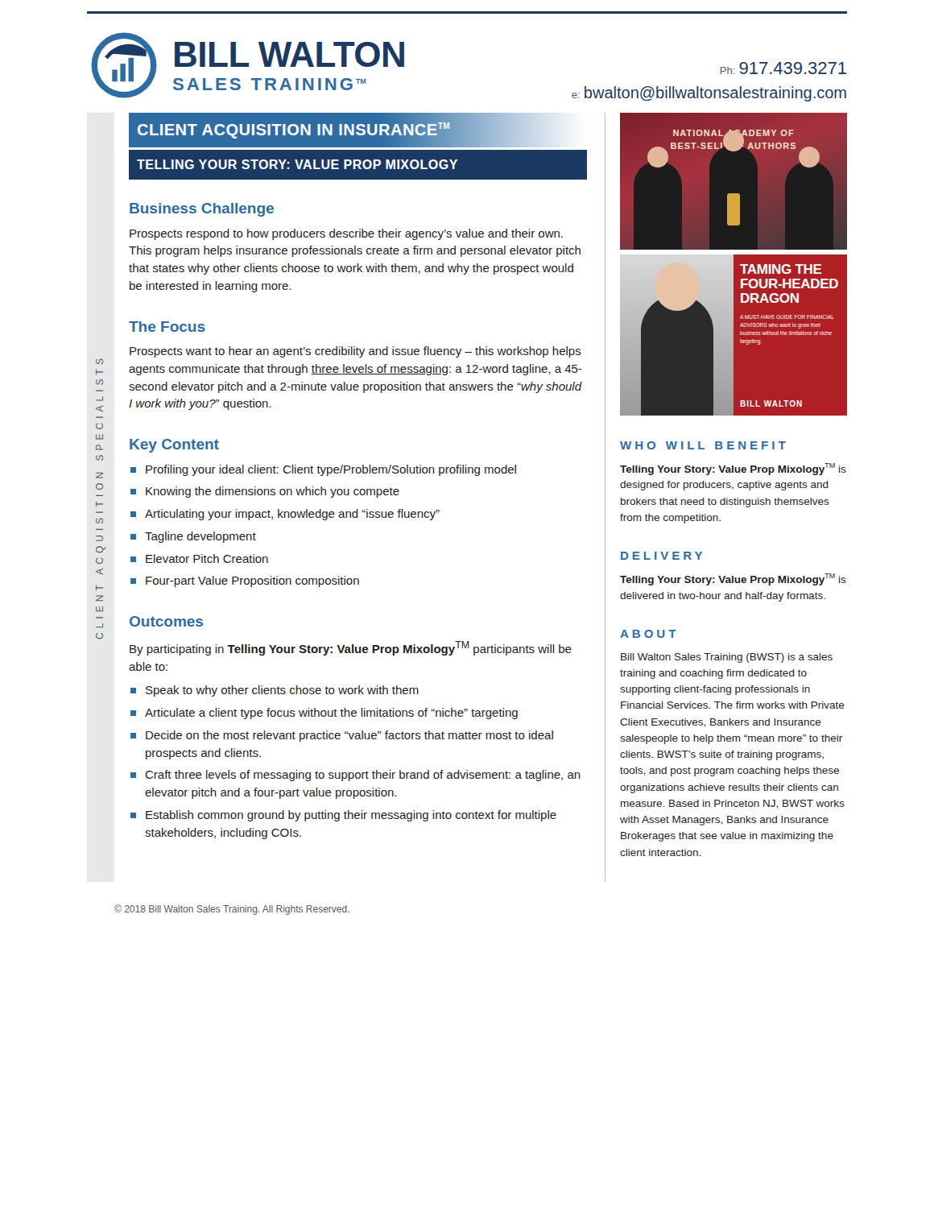BILL WALTON
SALES TRAININGTM
Ph: 917.439.3271
e: bwalton@billwaltonsalestraining.com
CLIENT ACQUISITION SPECIALISTS
CLIENT ACQUISITION IN INSURANCETM
TELLING YOUR STORY: VALUE PROP MIXOLOGY
Business Challenge
Prospects respond to how producers describe their agency’s value and their own. This program helps insurance professionals create a firm and personal elevator pitch that states why other clients choose to work with them, and why the prospect would be interested in learning more.
The Focus
Prospects want to hear an agent’s credibility and issue fluency – this workshop helps agents communicate that through three levels of messaging: a 12-word tagline, a 45-second elevator pitch and a 2-minute value proposition that answers the “why should I work with you?” question.
Key Content
Profiling your ideal client: Client type/Problem/Solution profiling model
Knowing the dimensions on which you compete
Articulating your impact, knowledge and “issue fluency”
Tagline development
Elevator Pitch Creation
Four-part Value Proposition composition
Outcomes
By participating in Telling Your Story: Value Prop MixologyTM participants will be able to:
Speak to why other clients chose to work with them
Articulate a client type focus without the limitations of “niche” targeting
Decide on the most relevant practice “value” factors that matter most to ideal prospects and clients.
Craft three levels of messaging to support their brand of advisement: a tagline, an elevator pitch and a four-part value proposition.
Establish common ground by putting their messaging into context for multiple stakeholders, including COIs.
National Academy of
Best-Selling Authors
TAMING THE
FOUR-HEADED
DRAGON
A MUST-HAVE GUIDE FOR FINANCIAL ADVISORS who want to grow their business without the limitations of niche targeting.
BILL WALTON
WHO WILL BENEFIT
Telling Your Story: Value Prop Mixology TM is designed for producers, captive agents and brokers that need to distinguish themselves from the competition.
DELIVERY
Telling Your Story: Value Prop Mixology TM is delivered in two-hour and half-day formats.
ABOUT
Bill Walton Sales Training (BWST) is a sales training and coaching firm dedicated to supporting client-facing professionals in Financial Services. The firm works with Private Client Executives, Bankers and Insurance salespeople to help them “mean more” to their clients. BWST’s suite of training programs, tools, and post program coaching helps these organizations achieve results their clients can measure. Based in Princeton NJ, BWST works with Asset Managers, Banks and Insurance Brokerages that see value in maximizing the client interaction.
© 2018 Bill Walton Sales Training. All Rights Reserved.